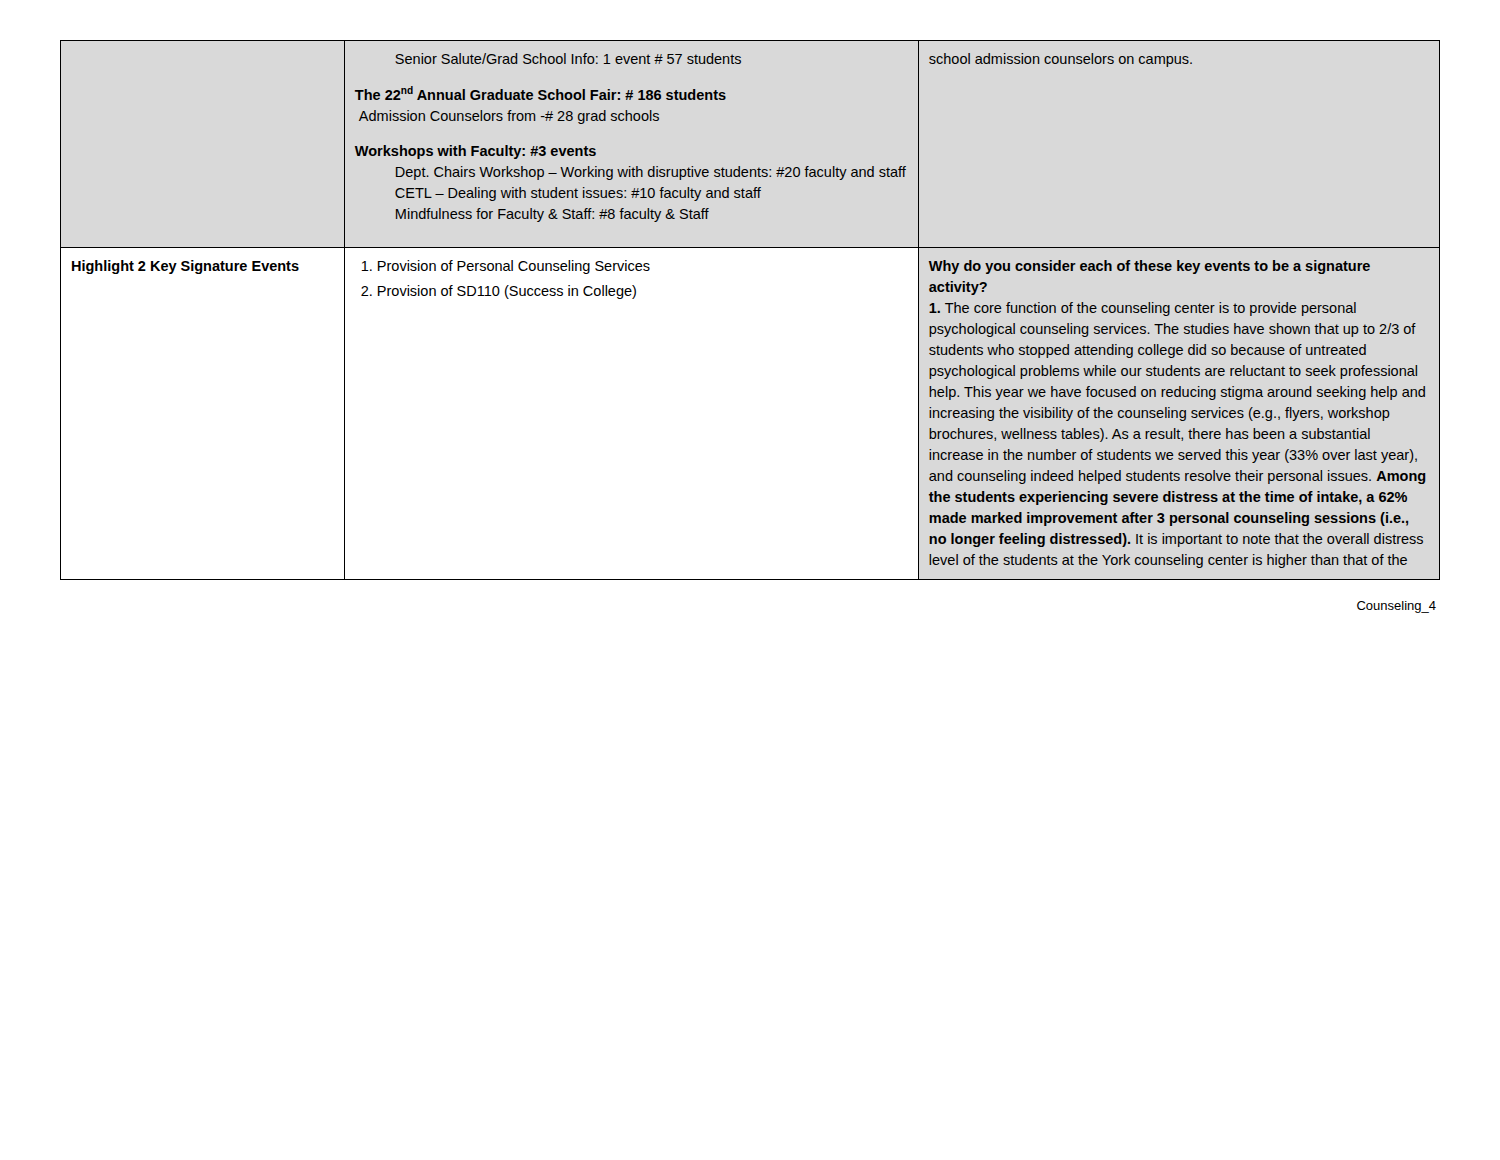| | Senior Salute/Grad School Info: 1 event # 57 students The 22 nd Annual Graduate School Fair: # 186 students Admission Counselors from -# 28 grad schools Workshops with Faculty: #3 events Dept. Chairs Workshop – Working with disruptive students: #20 faculty and staff CETL – Dealing with student issues: #10 faculty and staff Mindfulness for Faculty & Staff: #8 faculty & Staff | school admission counselors on campus. |
| Highlight 2 Key Signature Events | Provision of Personal Counseling Services Provision of SD110 (Success in College) | Why do you consider each of these key events to be a signature activity? 1. The core function of the counseling center is to provide personal psychological counseling services. The studies have shown that up to 2/3 of students who stopped attending college did so because of untreated psychological problems while our students are reluctant to seek professional help. This year we have focused on reducing stigma around seeking help and increasing the visibility of the counseling services (e.g., flyers, workshop brochures, wellness tables). As a result, there has been a substantial increase in the number of students we served this year (33% over last year), and counseling indeed helped students resolve their personal issues. Among the students experiencing severe distress at the time of intake, a 62% made marked improvement after 3 personal counseling sessions (i.e., no longer feeling distressed). It is important to note that the overall distress level of the students at the York counseling center is higher than that of the |
Counseling_4